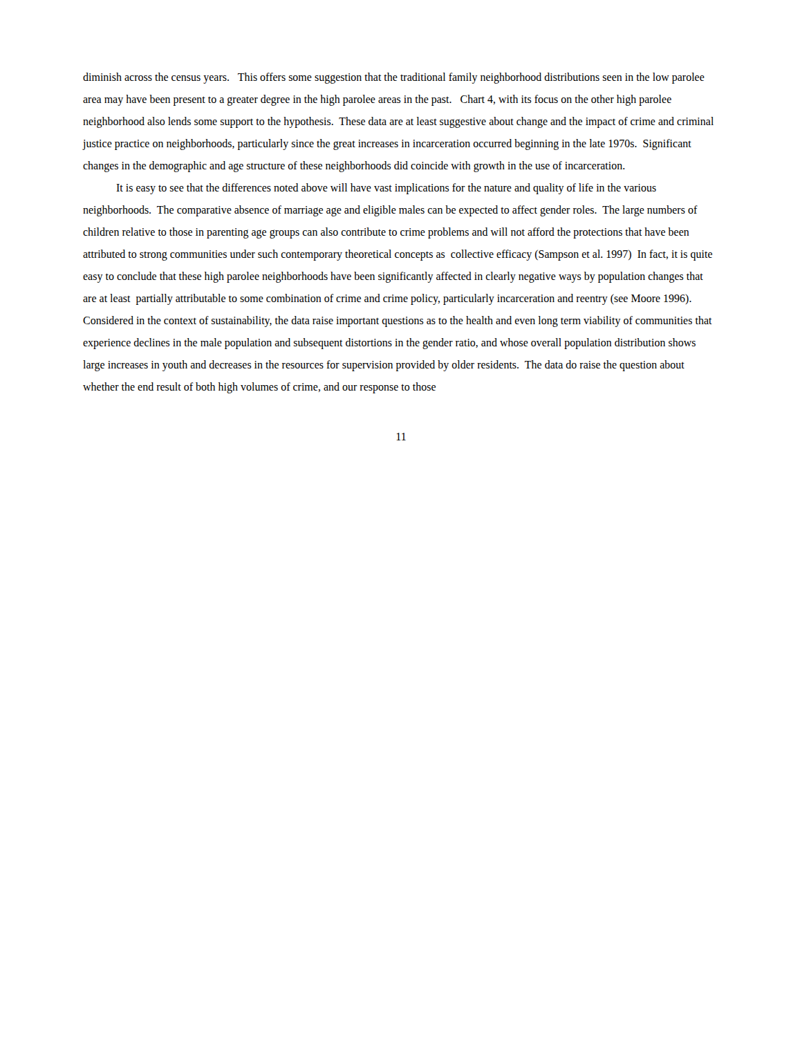diminish across the census years. This offers some suggestion that the traditional family neighborhood distributions seen in the low parolee area may have been present to a greater degree in the high parolee areas in the past. Chart 4, with its focus on the other high parolee neighborhood also lends some support to the hypothesis. These data are at least suggestive about change and the impact of crime and criminal justice practice on neighborhoods, particularly since the great increases in incarceration occurred beginning in the late 1970s. Significant changes in the demographic and age structure of these neighborhoods did coincide with growth in the use of incarceration.
It is easy to see that the differences noted above will have vast implications for the nature and quality of life in the various neighborhoods. The comparative absence of marriage age and eligible males can be expected to affect gender roles. The large numbers of children relative to those in parenting age groups can also contribute to crime problems and will not afford the protections that have been attributed to strong communities under such contemporary theoretical concepts as collective efficacy (Sampson et al. 1997) In fact, it is quite easy to conclude that these high parolee neighborhoods have been significantly affected in clearly negative ways by population changes that are at least partially attributable to some combination of crime and crime policy, particularly incarceration and reentry (see Moore 1996). Considered in the context of sustainability, the data raise important questions as to the health and even long term viability of communities that experience declines in the male population and subsequent distortions in the gender ratio, and whose overall population distribution shows large increases in youth and decreases in the resources for supervision provided by older residents. The data do raise the question about whether the end result of both high volumes of crime, and our response to those
11